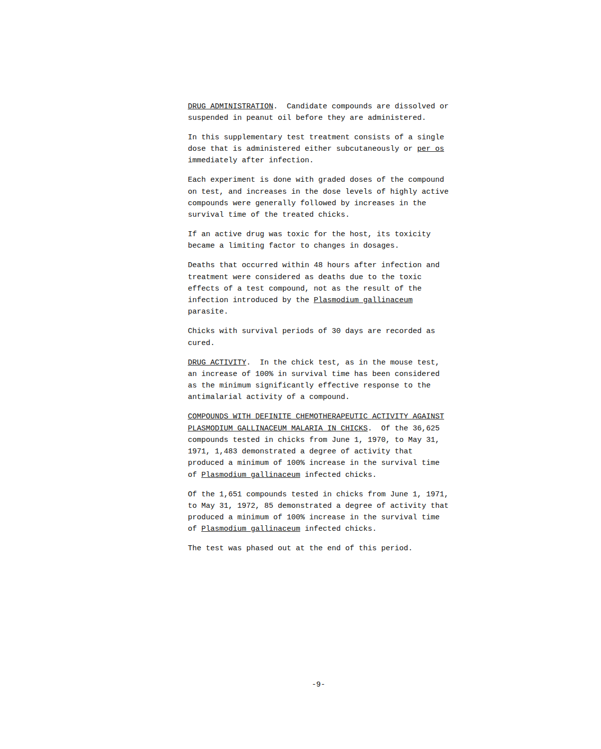DRUG ADMINISTRATION. Candidate compounds are dissolved or suspended in peanut oil before they are administered.
In this supplementary test treatment consists of a single dose that is administered either subcutaneously or per os immediately after infection.
Each experiment is done with graded doses of the compound on test, and increases in the dose levels of highly active compounds were generally followed by increases in the survival time of the treated chicks.
If an active drug was toxic for the host, its toxicity became a limiting factor to changes in dosages.
Deaths that occurred within 48 hours after infection and treatment were considered as deaths due to the toxic effects of a test compound, not as the result of the infection introduced by the Plasmodium gallinaceum parasite.
Chicks with survival periods of 30 days are recorded as cured.
DRUG ACTIVITY. In the chick test, as in the mouse test, an increase of 100% in survival time has been considered as the minimum significantly effective response to the antimalarial activity of a compound.
COMPOUNDS WITH DEFINITE CHEMOTHERAPEUTIC ACTIVITY AGAINST PLASMODIUM GALLINACEUM MALARIA IN CHICKS. Of the 36,625 compounds tested in chicks from June 1, 1970, to May 31, 1971, 1,483 demonstrated a degree of activity that produced a minimum of 100% increase in the survival time of Plasmodium gallinaceum infected chicks.
Of the 1,651 compounds tested in chicks from June 1, 1971, to May 31, 1972, 85 demonstrated a degree of activity that produced a minimum of 100% increase in the survival time of Plasmodium gallinaceum infected chicks.
The test was phased out at the end of this period.
-9-